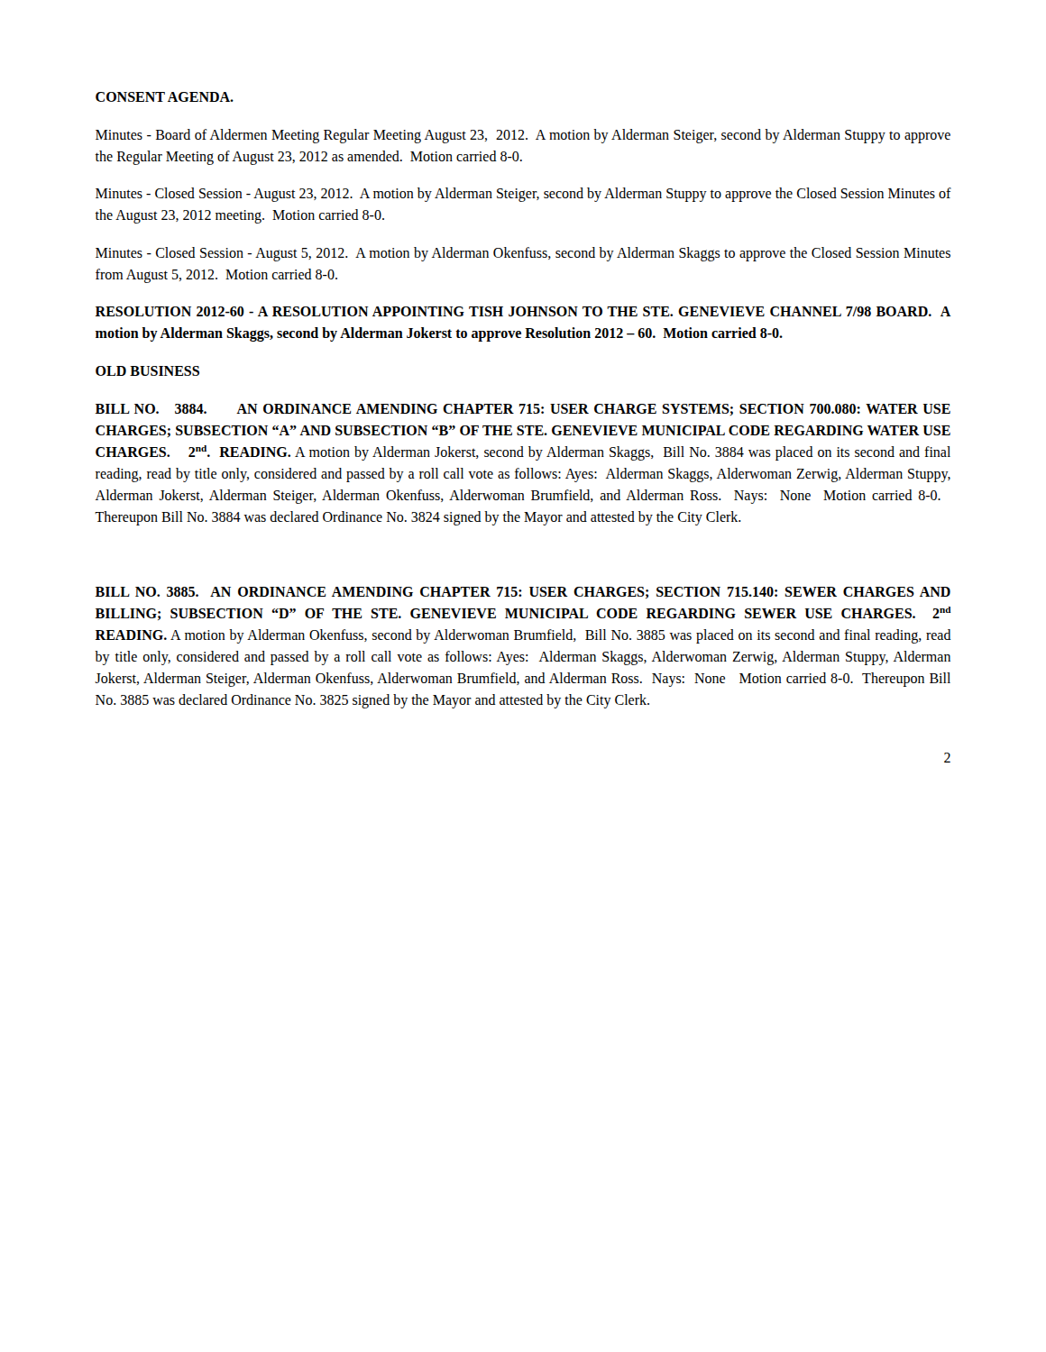CONSENT AGENDA.
Minutes - Board of Aldermen Meeting Regular Meeting August 23, 2012. A motion by Alderman Steiger, second by Alderman Stuppy to approve the Regular Meeting of August 23, 2012 as amended. Motion carried 8-0.
Minutes - Closed Session - August 23, 2012. A motion by Alderman Steiger, second by Alderman Stuppy to approve the Closed Session Minutes of the August 23, 2012 meeting. Motion carried 8-0.
Minutes - Closed Session - August 5, 2012. A motion by Alderman Okenfuss, second by Alderman Skaggs to approve the Closed Session Minutes from August 5, 2012. Motion carried 8-0.
RESOLUTION 2012-60 - A RESOLUTION APPOINTING TISH JOHNSON TO THE STE. GENEVIEVE CHANNEL 7/98 BOARD. A motion by Alderman Skaggs, second by Alderman Jokerst to approve Resolution 2012 – 60. Motion carried 8-0.
OLD BUSINESS
BILL NO. 3884. AN ORDINANCE AMENDING CHAPTER 715: USER CHARGE SYSTEMS; SECTION 700.080: WATER USE CHARGES; SUBSECTION “A” AND SUBSECTION “B” OF THE STE. GENEVIEVE MUNICIPAL CODE REGARDING WATER USE CHARGES. 2nd. READING. A motion by Alderman Jokerst, second by Alderman Skaggs, Bill No. 3884 was placed on its second and final reading, read by title only, considered and passed by a roll call vote as follows: Ayes: Alderman Skaggs, Alderwoman Zerwig, Alderman Stuppy, Alderman Jokerst, Alderman Steiger, Alderman Okenfuss, Alderwoman Brumfield, and Alderman Ross. Nays: None Motion carried 8-0. Thereupon Bill No. 3884 was declared Ordinance No. 3824 signed by the Mayor and attested by the City Clerk.
BILL NO. 3885. AN ORDINANCE AMENDING CHAPTER 715: USER CHARGES; SECTION 715.140: SEWER CHARGES AND BILLING; SUBSECTION “D” OF THE STE. GENEVIEVE MUNICIPAL CODE REGARDING SEWER USE CHARGES. 2nd READING. A motion by Alderman Okenfuss, second by Alderwoman Brumfield, Bill No. 3885 was placed on its second and final reading, read by title only, considered and passed by a roll call vote as follows: Ayes: Alderman Skaggs, Alderwoman Zerwig, Alderman Stuppy, Alderman Jokerst, Alderman Steiger, Alderman Okenfuss, Alderwoman Brumfield, and Alderman Ross. Nays: None Motion carried 8-0. Thereupon Bill No. 3885 was declared Ordinance No. 3825 signed by the Mayor and attested by the City Clerk.
2